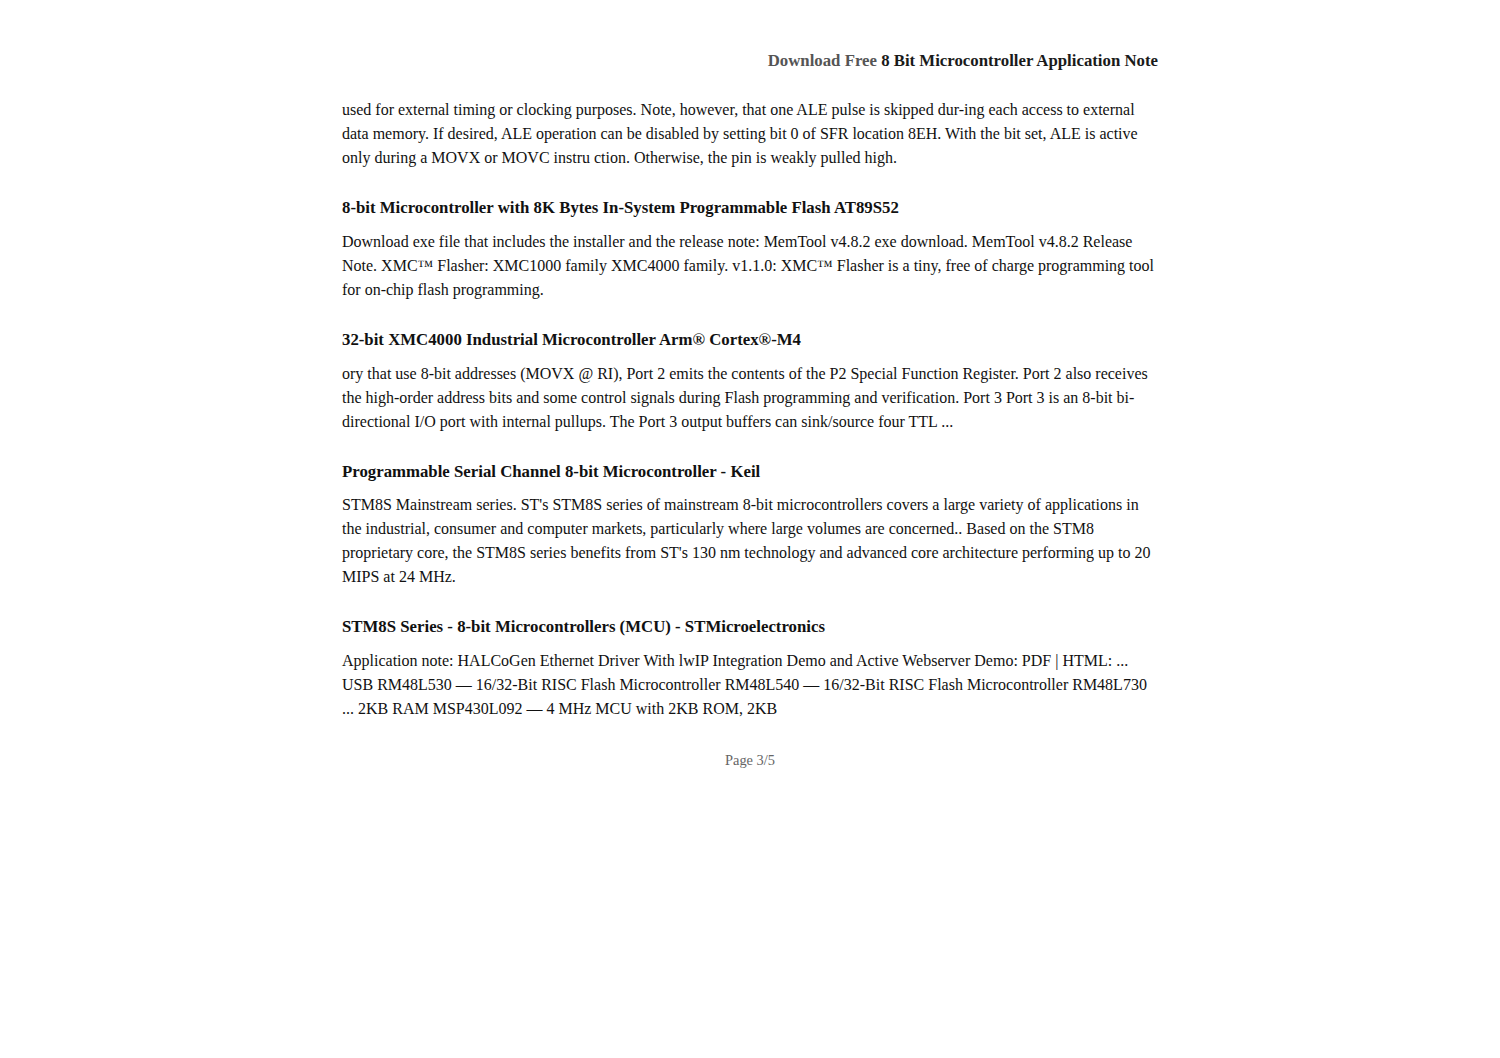Download Free 8 Bit Microcontroller Application Note
used for external timing or clocking purposes. Note, however, that one ALE pulse is skipped dur-ing each access to external data memory. If desired, ALE operation can be disabled by setting bit 0 of SFR location 8EH. With the bit set, ALE is active only during a MOVX or MOVC instru ction. Otherwise, the pin is weakly pulled high.
8-bit Microcontroller with 8K Bytes In-System Programmable Flash AT89S52
Download exe file that includes the installer and the release note: MemTool v4.8.2 exe download. MemTool v4.8.2 Release Note. XMC™ Flasher: XMC1000 family XMC4000 family. v1.1.0: XMC™ Flasher is a tiny, free of charge programming tool for on-chip flash programming.
32-bit XMC4000 Industrial Microcontroller Arm® Cortex®-M4
ory that use 8-bit addresses (MOVX @ RI), Port 2 emits the contents of the P2 Special Function Register. Port 2 also receives the high-order address bits and some control signals during Flash programming and verification. Port 3 Port 3 is an 8-bit bi-directional I/O port with internal pullups. The Port 3 output buffers can sink/source four TTL ...
Programmable Serial Channel 8-bit Microcontroller - Keil
STM8S Mainstream series. ST's STM8S series of mainstream 8-bit microcontrollers covers a large variety of applications in the industrial, consumer and computer markets, particularly where large volumes are concerned.. Based on the STM8 proprietary core, the STM8S series benefits from ST's 130 nm technology and advanced core architecture performing up to 20 MIPS at 24 MHz.
STM8S Series - 8-bit Microcontrollers (MCU) - STMicroelectronics
Application note: HALCoGen Ethernet Driver With lwIP Integration Demo and Active Webserver Demo: PDF | HTML: ... USB RM48L530 — 16/32-Bit RISC Flash Microcontroller RM48L540 — 16/32-Bit RISC Flash Microcontroller RM48L730 ... 2KB RAM MSP430L092 — 4 MHz MCU with 2KB ROM, 2KB
Page 3/5